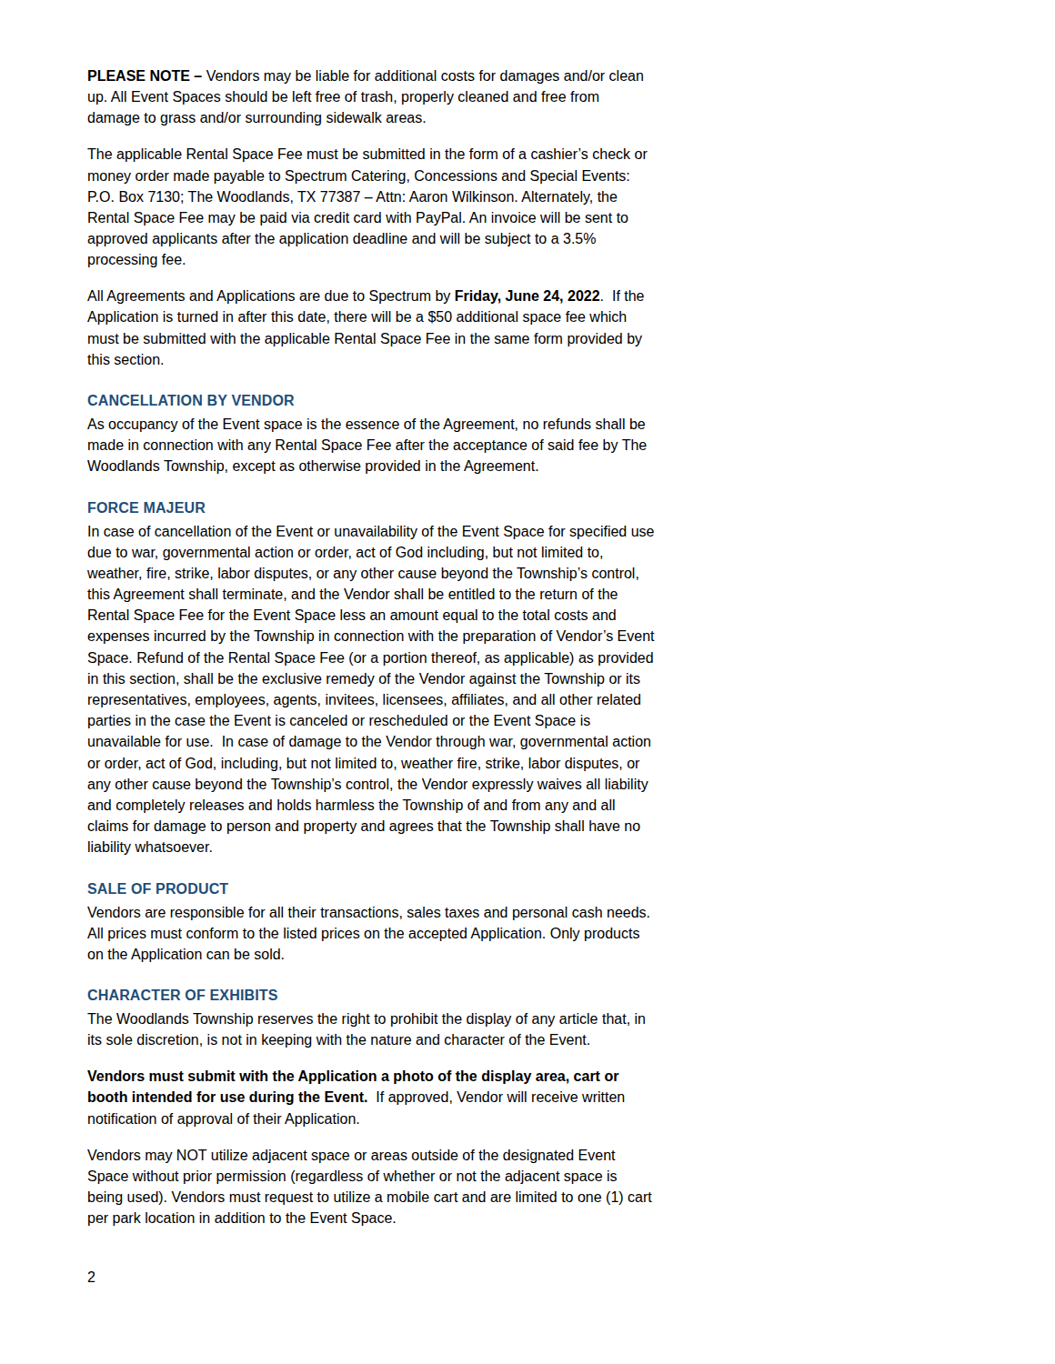PLEASE NOTE – Vendors may be liable for additional costs for damages and/or clean up. All Event Spaces should be left free of trash, properly cleaned and free from damage to grass and/or surrounding sidewalk areas.
The applicable Rental Space Fee must be submitted in the form of a cashier’s check or money order made payable to Spectrum Catering, Concessions and Special Events: P.O. Box 7130; The Woodlands, TX 77387 – Attn: Aaron Wilkinson. Alternately, the Rental Space Fee may be paid via credit card with PayPal. An invoice will be sent to approved applicants after the application deadline and will be subject to a 3.5% processing fee.
All Agreements and Applications are due to Spectrum by Friday, June 24, 2022. If the Application is turned in after this date, there will be a $50 additional space fee which must be submitted with the applicable Rental Space Fee in the same form provided by this section.
Cancellation by Vendor
As occupancy of the Event space is the essence of the Agreement, no refunds shall be made in connection with any Rental Space Fee after the acceptance of said fee by The Woodlands Township, except as otherwise provided in the Agreement.
Force Majeur
In case of cancellation of the Event or unavailability of the Event Space for specified use due to war, governmental action or order, act of God including, but not limited to, weather, fire, strike, labor disputes, or any other cause beyond the Township’s control, this Agreement shall terminate, and the Vendor shall be entitled to the return of the Rental Space Fee for the Event Space less an amount equal to the total costs and expenses incurred by the Township in connection with the preparation of Vendor’s Event Space. Refund of the Rental Space Fee (or a portion thereof, as applicable) as provided in this section, shall be the exclusive remedy of the Vendor against the Township or its representatives, employees, agents, invitees, licensees, affiliates, and all other related parties in the case the Event is canceled or rescheduled or the Event Space is unavailable for use. In case of damage to the Vendor through war, governmental action or order, act of God, including, but not limited to, weather fire, strike, labor disputes, or any other cause beyond the Township’s control, the Vendor expressly waives all liability and completely releases and holds harmless the Township of and from any and all claims for damage to person and property and agrees that the Township shall have no liability whatsoever.
Sale of Product
Vendors are responsible for all their transactions, sales taxes and personal cash needs. All prices must conform to the listed prices on the accepted Application. Only products on the Application can be sold.
Character of Exhibits
The Woodlands Township reserves the right to prohibit the display of any article that, in its sole discretion, is not in keeping with the nature and character of the Event.
Vendors must submit with the Application a photo of the display area, cart or booth intended for use during the Event. If approved, Vendor will receive written notification of approval of their Application.
Vendors may NOT utilize adjacent space or areas outside of the designated Event Space without prior permission (regardless of whether or not the adjacent space is being used). Vendors must request to utilize a mobile cart and are limited to one (1) cart per park location in addition to the Event Space.
2